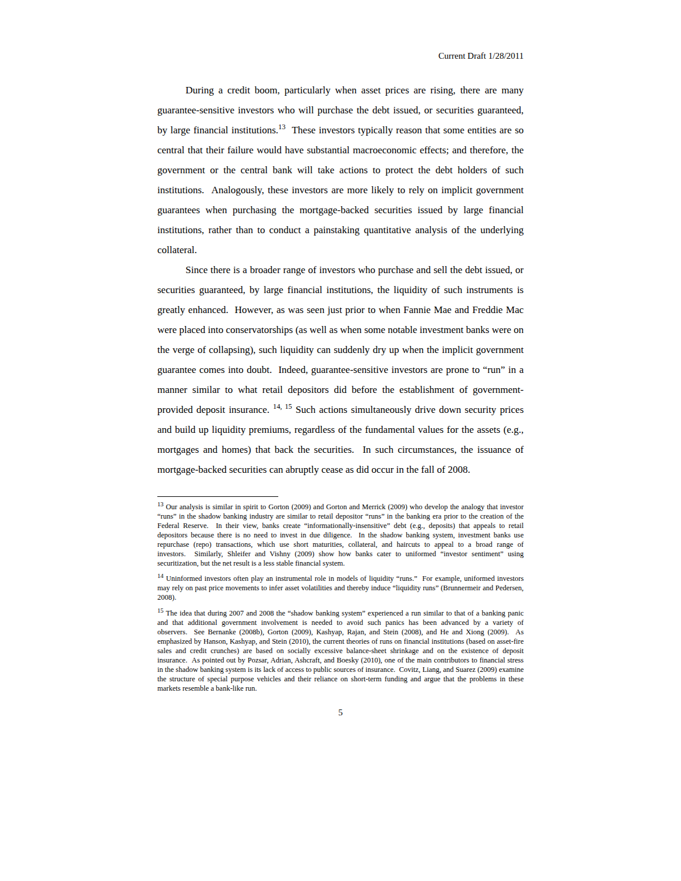Current Draft 1/28/2011
During a credit boom, particularly when asset prices are rising, there are many guarantee-sensitive investors who will purchase the debt issued, or securities guaranteed, by large financial institutions.13 These investors typically reason that some entities are so central that their failure would have substantial macroeconomic effects; and therefore, the government or the central bank will take actions to protect the debt holders of such institutions. Analogously, these investors are more likely to rely on implicit government guarantees when purchasing the mortgage-backed securities issued by large financial institutions, rather than to conduct a painstaking quantitative analysis of the underlying collateral.
Since there is a broader range of investors who purchase and sell the debt issued, or securities guaranteed, by large financial institutions, the liquidity of such instruments is greatly enhanced. However, as was seen just prior to when Fannie Mae and Freddie Mac were placed into conservatorships (as well as when some notable investment banks were on the verge of collapsing), such liquidity can suddenly dry up when the implicit government guarantee comes into doubt. Indeed, guarantee-sensitive investors are prone to “run” in a manner similar to what retail depositors did before the establishment of government-provided deposit insurance. 14, 15 Such actions simultaneously drive down security prices and build up liquidity premiums, regardless of the fundamental values for the assets (e.g., mortgages and homes) that back the securities. In such circumstances, the issuance of mortgage-backed securities can abruptly cease as did occur in the fall of 2008.
13 Our analysis is similar in spirit to Gorton (2009) and Gorton and Merrick (2009) who develop the analogy that investor “runs” in the shadow banking industry are similar to retail depositor “runs” in the banking era prior to the creation of the Federal Reserve. In their view, banks create “informationally-insensitive” debt (e.g., deposits) that appeals to retail depositors because there is no need to invest in due diligence. In the shadow banking system, investment banks use repurchase (repo) transactions, which use short maturities, collateral, and haircuts to appeal to a broad range of investors. Similarly, Shleifer and Vishny (2009) show how banks cater to uniformed “investor sentiment” using securitization, but the net result is a less stable financial system.
14 Uninformed investors often play an instrumental role in models of liquidity “runs.” For example, uniformed investors may rely on past price movements to infer asset volatilities and thereby induce “liquidity runs” (Brunnermeir and Pedersen, 2008).
15 The idea that during 2007 and 2008 the “shadow banking system” experienced a run similar to that of a banking panic and that additional government involvement is needed to avoid such panics has been advanced by a variety of observers. See Bernanke (2008b), Gorton (2009), Kashyap, Rajan, and Stein (2008), and He and Xiong (2009). As emphasized by Hanson, Kashyap, and Stein (2010), the current theories of runs on financial institutions (based on asset-fire sales and credit crunches) are based on socially excessive balance-sheet shrinkage and on the existence of deposit insurance. As pointed out by Pozsar, Adrian, Ashcraft, and Boesky (2010), one of the main contributors to financial stress in the shadow banking system is its lack of access to public sources of insurance. Covitz, Liang, and Suarez (2009) examine the structure of special purpose vehicles and their reliance on short-term funding and argue that the problems in these markets resemble a bank-like run.
5